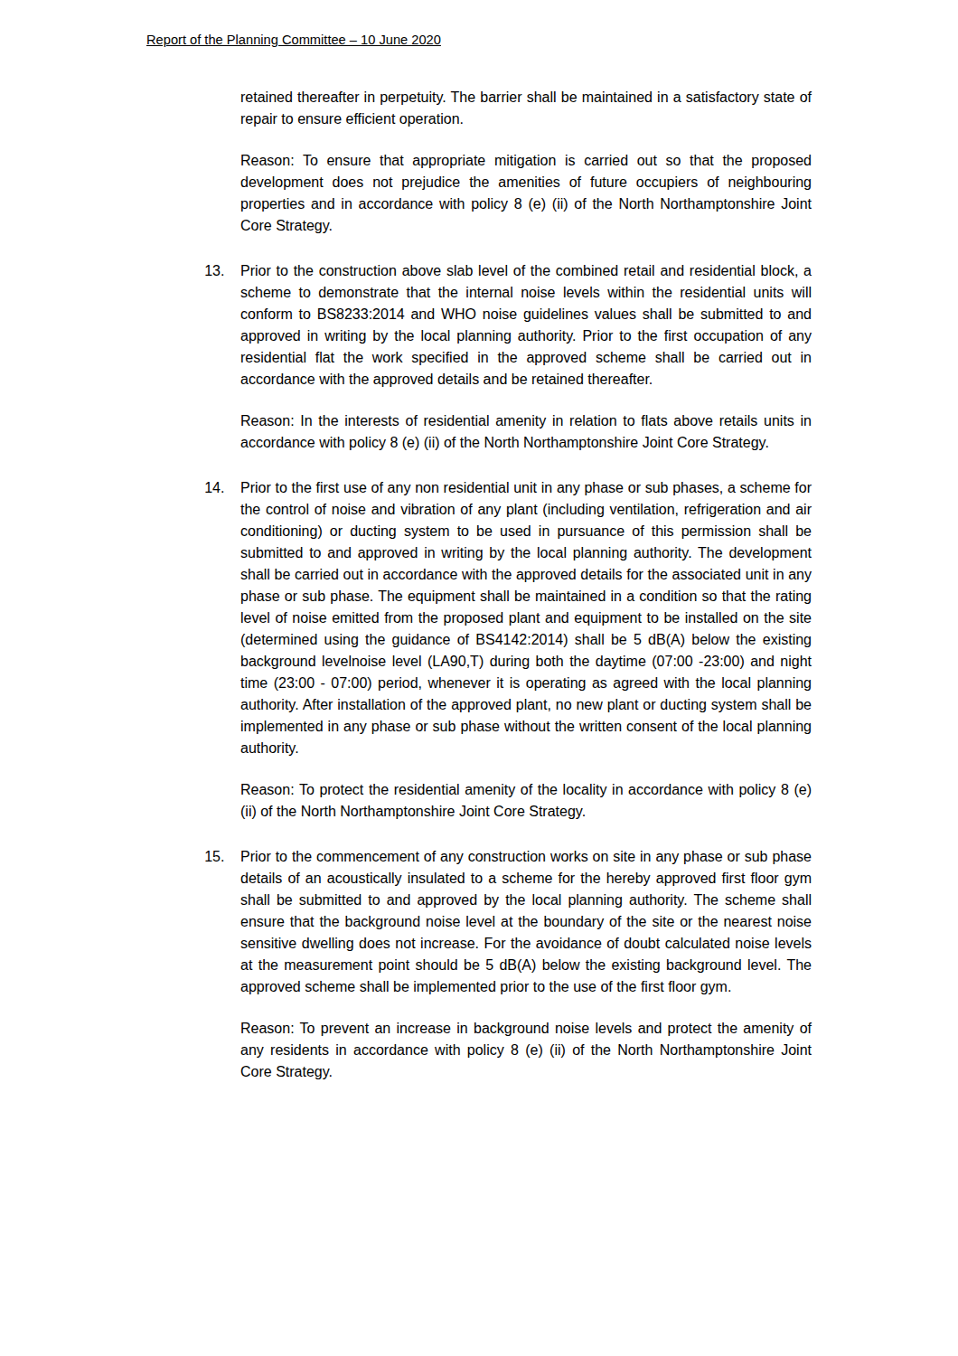Report of the Planning Committee – 10 June 2020
retained thereafter in perpetuity. The barrier shall be maintained in a satisfactory state of repair to ensure efficient operation.
Reason: To ensure that appropriate mitigation is carried out so that the proposed development does not prejudice the amenities of future occupiers of neighbouring properties and in accordance with policy 8 (e) (ii) of the North Northamptonshire Joint Core Strategy.
13.
Prior to the construction above slab level of the combined retail and residential block, a scheme to demonstrate that the internal noise levels within the residential units will conform to BS8233:2014 and WHO noise guidelines values shall be submitted to and approved in writing by the local planning authority. Prior to the first occupation of any residential flat the work specified in the approved scheme shall be carried out in accordance with the approved details and be retained thereafter.
Reason: In the interests of residential amenity in relation to flats above retails units in accordance with policy 8 (e) (ii) of the North Northamptonshire Joint Core Strategy.
14.
Prior to the first use of any non residential unit in any phase or sub phases, a scheme for the control of noise and vibration of any plant (including ventilation, refrigeration and air conditioning) or ducting system to be used in pursuance of this permission shall be submitted to and approved in writing by the local planning authority. The development shall be carried out in accordance with the approved details for the associated unit in any phase or sub phase. The equipment shall be maintained in a condition so that the rating level of noise emitted from the proposed plant and equipment to be installed on the site (determined using the guidance of BS4142:2014) shall be 5 dB(A) below the existing background levelnoise level (LA90,T) during both the daytime (07:00 -23:00) and night time (23:00 - 07:00) period, whenever it is operating as agreed with the local planning authority. After installation of the approved plant, no new plant or ducting system shall be implemented in any phase or sub phase without the written consent of the local planning authority.
Reason: To protect the residential amenity of the locality in accordance with policy 8 (e) (ii) of the North Northamptonshire Joint Core Strategy.
15.
Prior to the commencement of any construction works on site in any phase or sub phase details of an acoustically insulated to a scheme for the hereby approved first floor gym shall be submitted to and approved by the local planning authority. The scheme shall ensure that the background noise level at the boundary of the site or the nearest noise sensitive dwelling does not increase. For the avoidance of doubt calculated noise levels at the measurement point should be 5 dB(A) below the existing background level. The approved scheme shall be implemented prior to the use of the first floor gym.
Reason: To prevent an increase in background noise levels and protect the amenity of any residents in accordance with policy 8 (e) (ii) of the North Northamptonshire Joint Core Strategy.